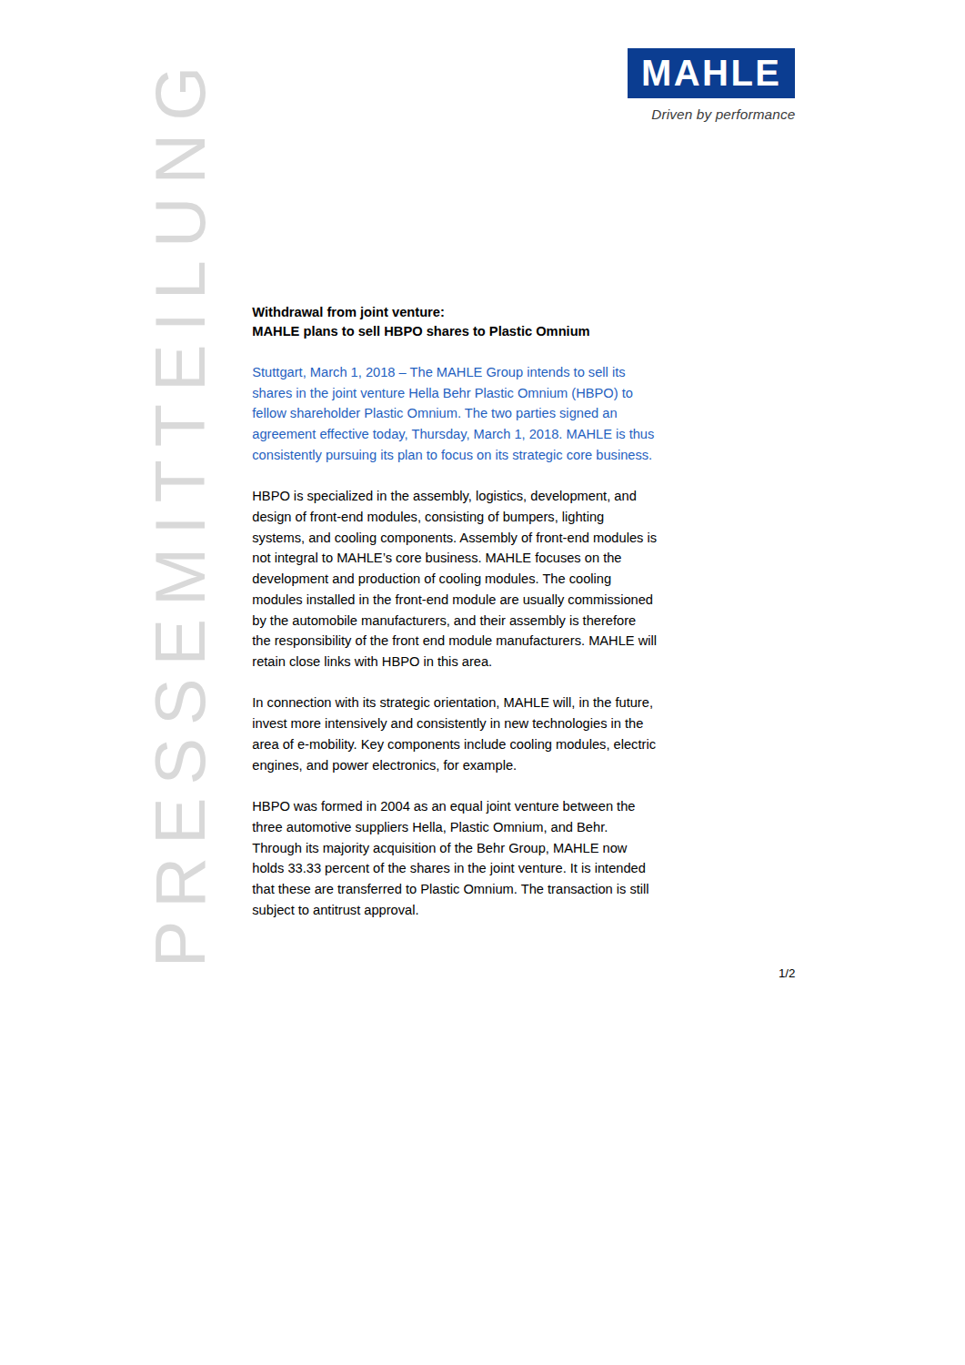PRESSEMITTEILUNG
MAHLE
Driven by performance
Withdrawal from joint venture:
MAHLE plans to sell HBPO shares to Plastic Omnium
Stuttgart, March 1, 2018 – The MAHLE Group intends to sell its shares in the joint venture Hella Behr Plastic Omnium (HBPO) to fellow shareholder Plastic Omnium. The two parties signed an agreement effective today, Thursday, March 1, 2018. MAHLE is thus consistently pursuing its plan to focus on its strategic core business.
HBPO is specialized in the assembly, logistics, development, and design of front-end modules, consisting of bumpers, lighting systems, and cooling components. Assembly of front-end modules is not integral to MAHLE’s core business. MAHLE focuses on the development and production of cooling modules. The cooling modules installed in the front-end module are usually commissioned by the automobile manufacturers, and their assembly is therefore the responsibility of the front end module manufacturers. MAHLE will retain close links with HBPO in this area.
In connection with its strategic orientation, MAHLE will, in the future, invest more intensively and consistently in new technologies in the area of e-mobility. Key components include cooling modules, electric engines, and power electronics, for example.
HBPO was formed in 2004 as an equal joint venture between the three automotive suppliers Hella, Plastic Omnium, and Behr. Through its majority acquisition of the Behr Group, MAHLE now holds 33.33 percent of the shares in the joint venture. It is intended that these are transferred to Plastic Omnium. The transaction is still subject to antitrust approval.
1/2